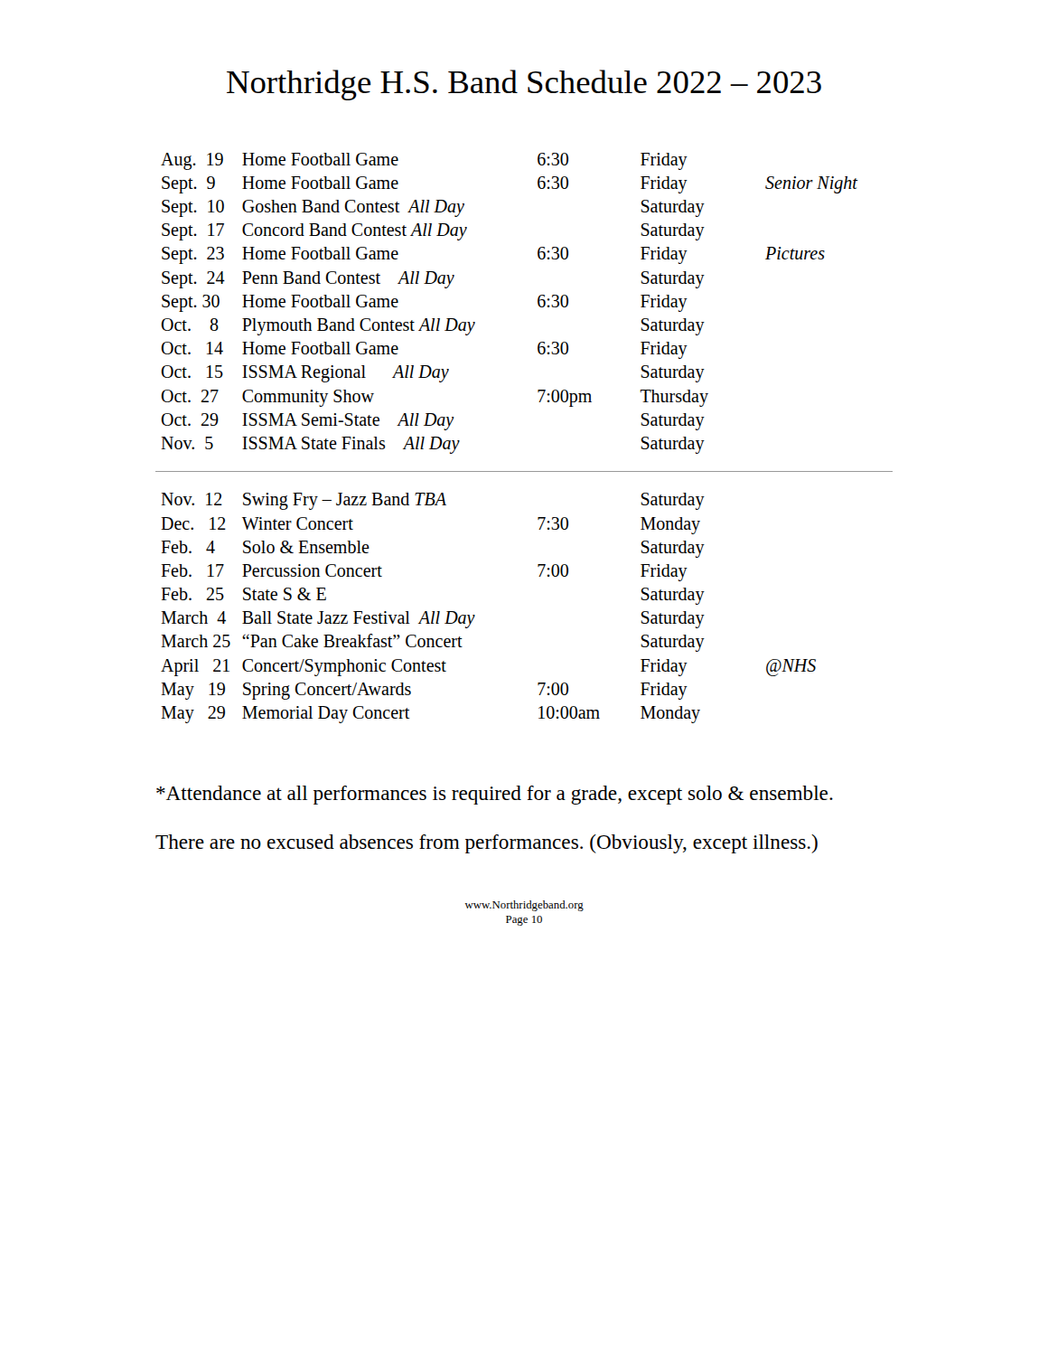Northridge H.S. Band Schedule 2022 – 2023
| Aug. 19 | Home Football Game | 6:30 | Friday | |
| Sept. 9 | Home Football Game | 6:30 | Friday | Senior Night |
| Sept. 10 | Goshen Band Contest All Day | | Saturday | |
| Sept. 17 | Concord Band Contest All Day | | Saturday | |
| Sept. 23 | Home Football Game | 6:30 | Friday | Pictures |
| Sept. 24 | Penn Band Contest All Day | | Saturday | |
| Sept. 30 | Home Football Game | 6:30 | Friday | |
| Oct. 8 | Plymouth Band Contest All Day | | Saturday | |
| Oct. 14 | Home Football Game | 6:30 | Friday | |
| Oct. 15 | ISSMA Regional All Day | | Saturday | |
| Oct. 27 | Community Show | 7:00pm | Thursday | |
| Oct. 29 | ISSMA Semi-State All Day | | Saturday | |
| Nov. 5 | ISSMA State Finals All Day | | Saturday | |
| Nov. 12 | Swing Fry – Jazz Band TBA | | Saturday | |
| Dec. 12 | Winter Concert | 7:30 | Monday | |
| Feb. 4 | Solo & Ensemble | | Saturday | |
| Feb. 17 | Percussion Concert | 7:00 | Friday | |
| Feb. 25 | State S & E | | Saturday | |
| March 4 | Ball State Jazz Festival All Day | | Saturday | |
| March 25 | “Pan Cake Breakfast” Concert | | Saturday | |
| April 21 | Concert/Symphonic Contest | | Friday | @NHS |
| May 19 | Spring Concert/Awards | 7:00 | Friday | |
| May 29 | Memorial Day Concert | 10:00am | Monday | |
*Attendance at all performances is required for a grade, except solo & ensemble.
There are no excused absences from performances. (Obviously, except illness.)
www.Northridgeband.org
Page 10